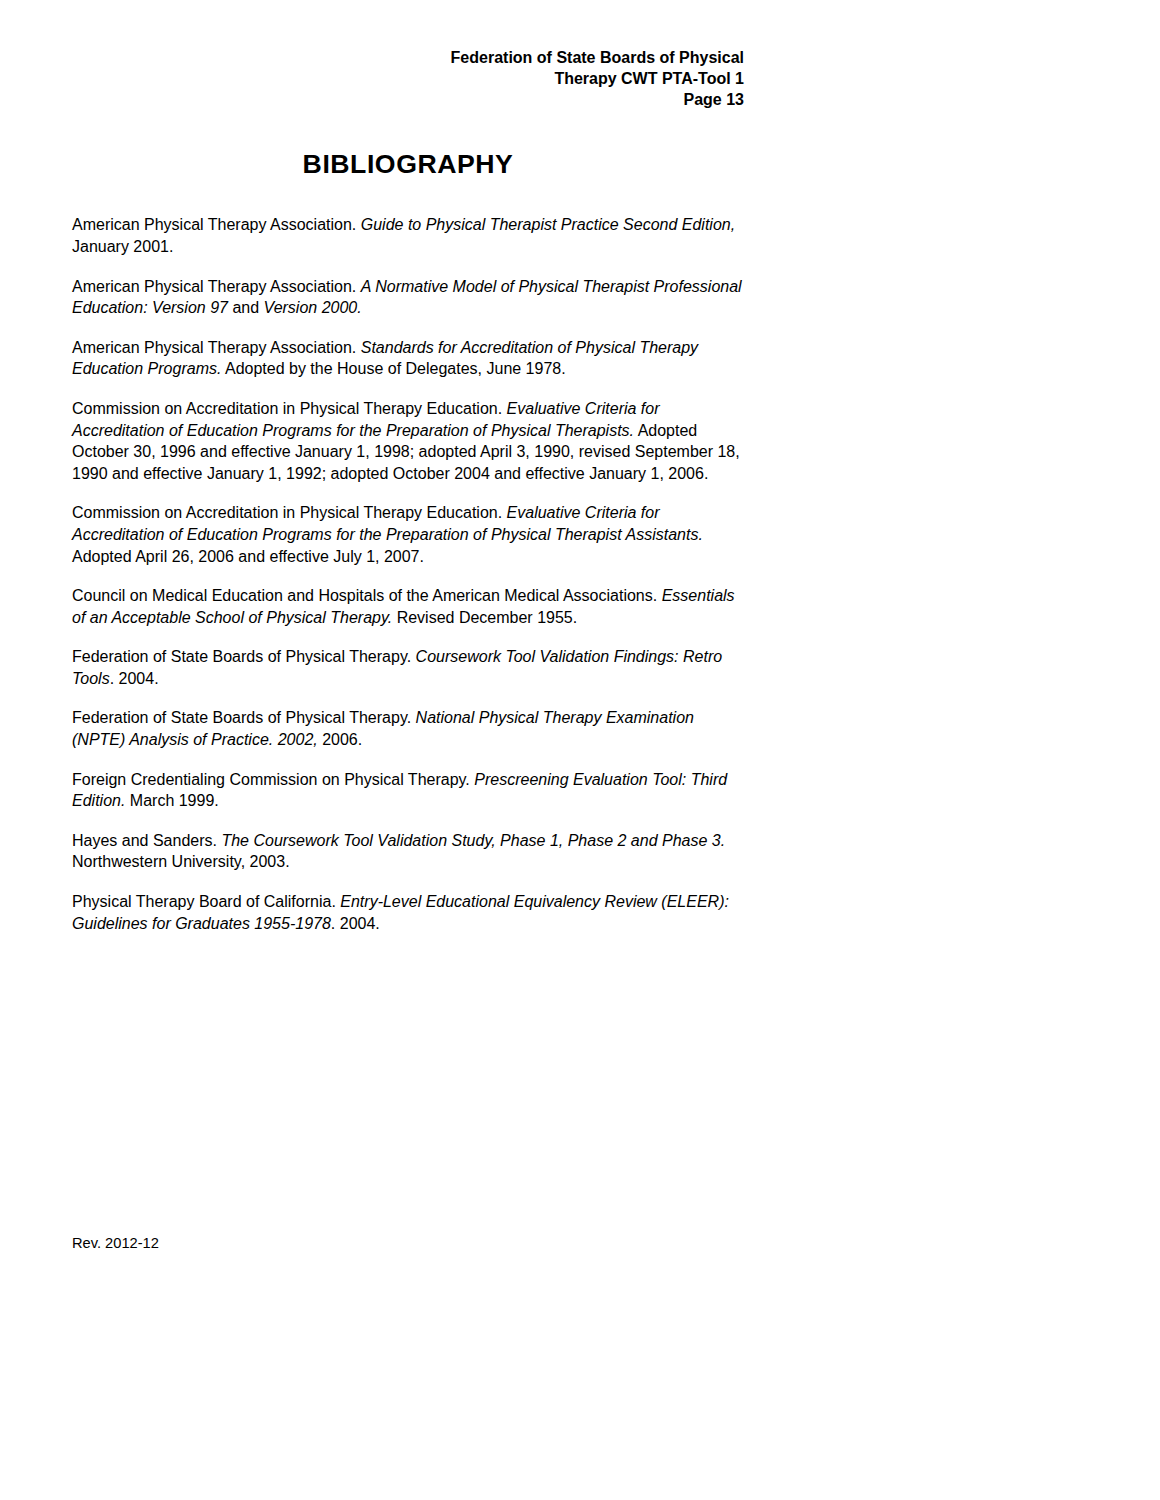Federation of State Boards of Physical
Therapy CWT PTA-Tool 1
Page 13
BIBLIOGRAPHY
American Physical Therapy Association. Guide to Physical Therapist Practice Second Edition, January 2001.
American Physical Therapy Association. A Normative Model of Physical Therapist Professional Education: Version 97 and Version 2000.
American Physical Therapy Association. Standards for Accreditation of Physical Therapy Education Programs. Adopted by the House of Delegates, June 1978.
Commission on Accreditation in Physical Therapy Education. Evaluative Criteria for Accreditation of Education Programs for the Preparation of Physical Therapists. Adopted October 30, 1996 and effective January 1, 1998; adopted April 3, 1990, revised September 18, 1990 and effective January 1, 1992; adopted October 2004 and effective January 1, 2006.
Commission on Accreditation in Physical Therapy Education. Evaluative Criteria for Accreditation of Education Programs for the Preparation of Physical Therapist Assistants. Adopted April 26, 2006 and effective July 1, 2007.
Council on Medical Education and Hospitals of the American Medical Associations. Essentials of an Acceptable School of Physical Therapy. Revised December 1955.
Federation of State Boards of Physical Therapy. Coursework Tool Validation Findings: Retro Tools. 2004.
Federation of State Boards of Physical Therapy. National Physical Therapy Examination (NPTE) Analysis of Practice. 2002, 2006.
Foreign Credentialing Commission on Physical Therapy. Prescreening Evaluation Tool: Third Edition. March 1999.
Hayes and Sanders. The Coursework Tool Validation Study, Phase 1, Phase 2 and Phase 3. Northwestern University, 2003.
Physical Therapy Board of California. Entry-Level Educational Equivalency Review (ELEER): Guidelines for Graduates 1955-1978. 2004.
Rev. 2012-12